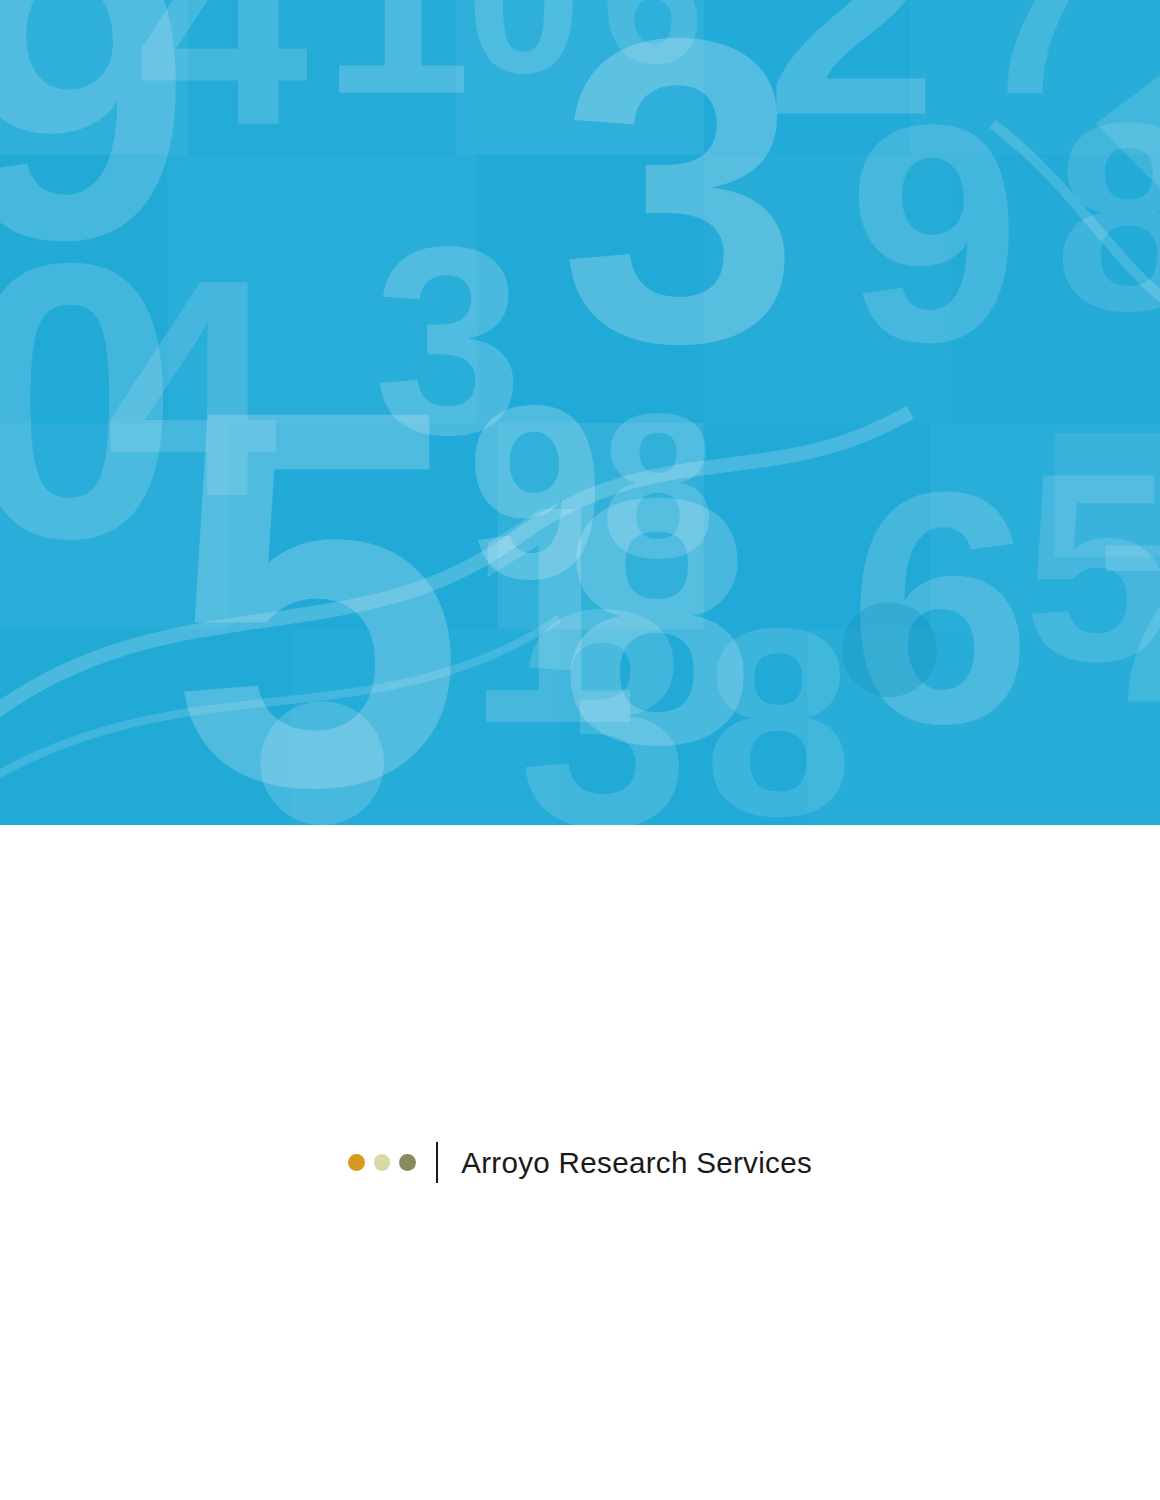9 4 1 0 6 2 7 3 3 9 8 0 4 9 8 5 1 8 6 5 7 3 8
Arroyo Research Services